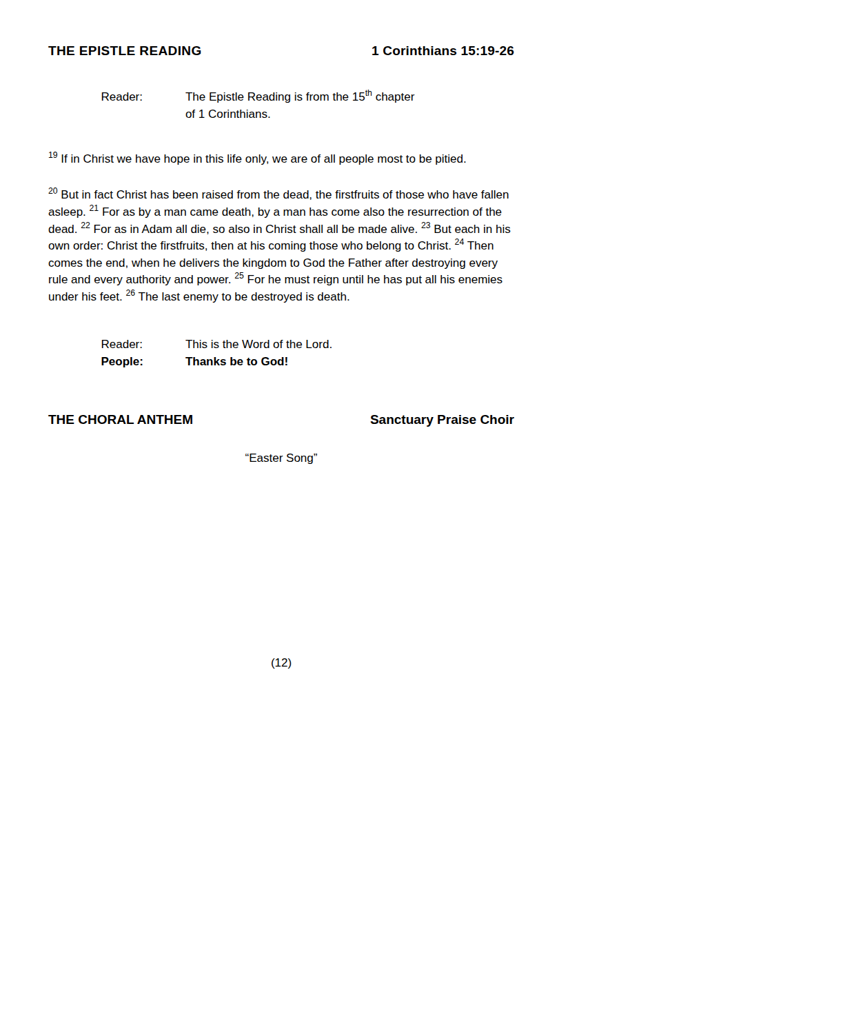THE EPISTLE READING 1 Corinthians 15:19-26
Reader: The Epistle Reading is from the 15th chapter
of 1 Corinthians.
19 If in Christ we have hope in this life only, we are of all people most to be pitied.
20 But in fact Christ has been raised from the dead, the firstfruits of those who have fallen asleep. 21 For as by a man came death, by a man has come also the resurrection of the dead. 22 For as in Adam all die, so also in Christ shall all be made alive. 23 But each in his own order: Christ the firstfruits, then at his coming those who belong to Christ. 24 Then comes the end, when he delivers the kingdom to God the Father after destroying every rule and every authority and power. 25 For he must reign until he has put all his enemies under his feet. 26 The last enemy to be destroyed is death.
Reader: This is the Word of the Lord.
People: Thanks be to God!
THE CHORAL ANTHEM Sanctuary Praise Choir
“Easter Song”
(12)